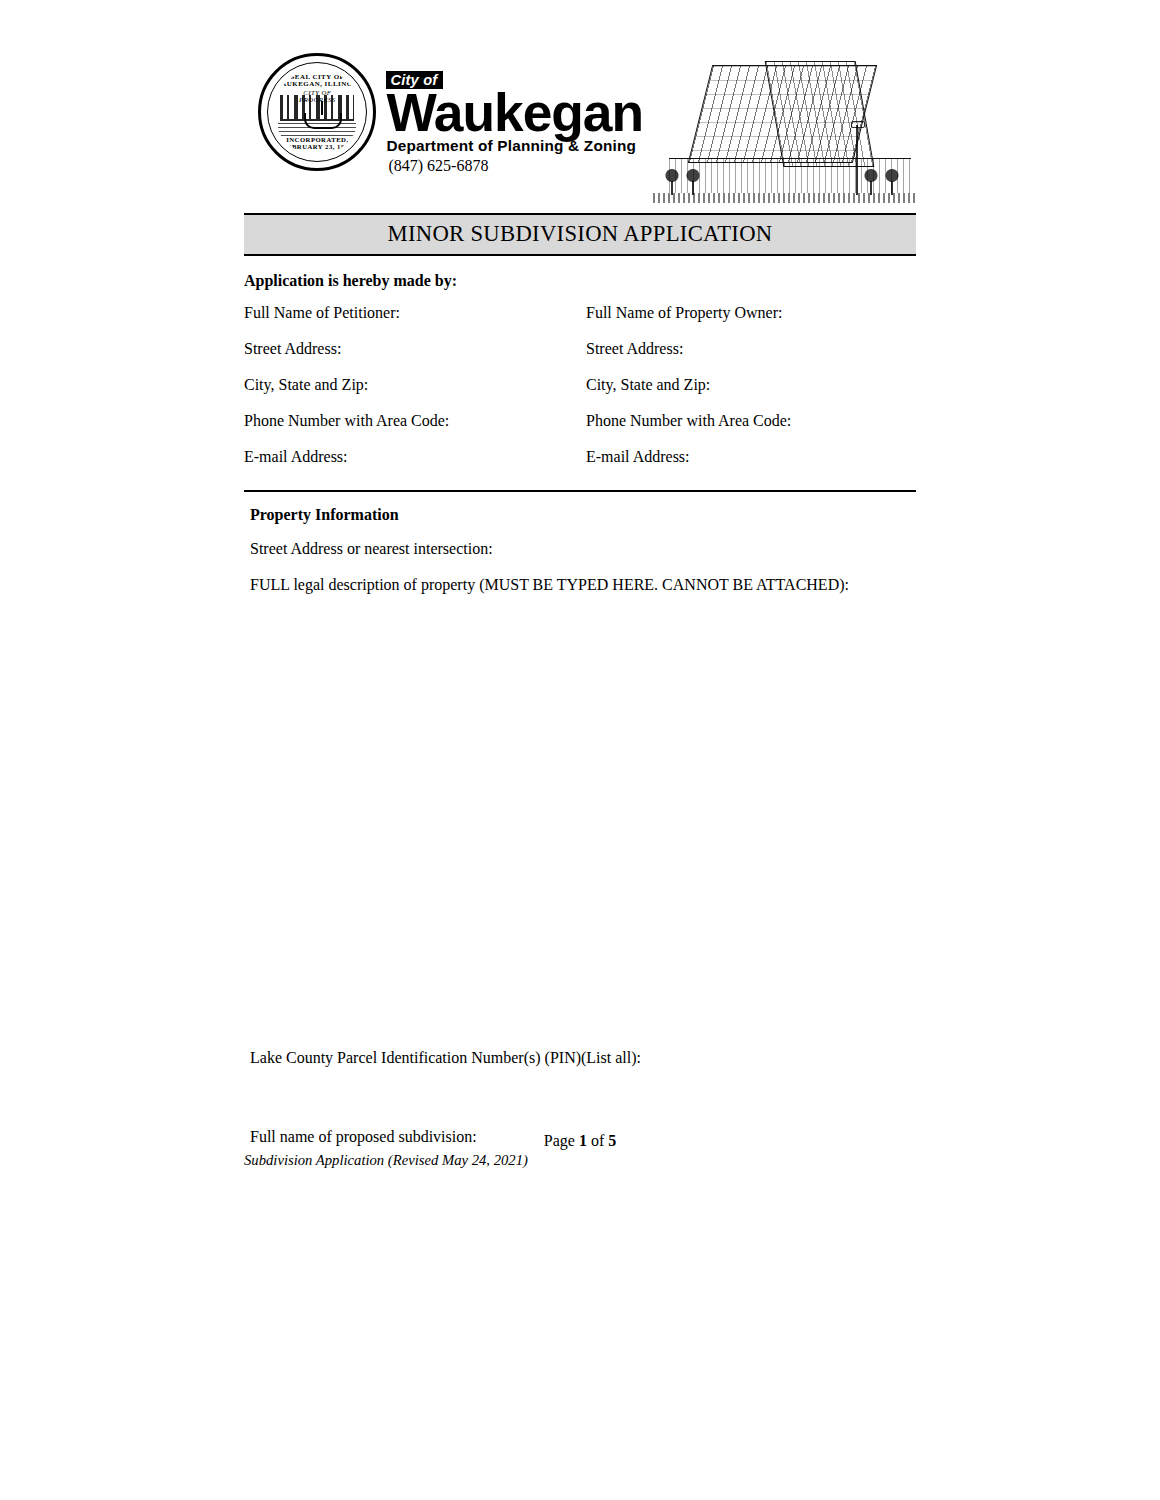SEAL CITY OF WAUKEGAN, ILLINOIS
CITY OF
PROGRESS
INCORPORATED, FEBRUARY 23, 1859
City of
Waukegan
Department of Planning & Zoning
(847) 625-6878
MINOR SUBDIVISION APPLICATION
Application is hereby made by:
Full Name of Petitioner:
Street Address:
City, State and Zip:
Phone Number with Area Code:
E-mail Address:
Full Name of Property Owner:
Street Address:
City, State and Zip:
Phone Number with Area Code:
E-mail Address:
Property Information
Street Address or nearest intersection:
FULL legal description of property (MUST BE TYPED HERE. CANNOT BE ATTACHED):
Lake County Parcel Identification Number(s) (PIN)(List all):
Full name of proposed subdivision:
Page 1 of 5
Subdivision Application (Revised May 24, 2021)